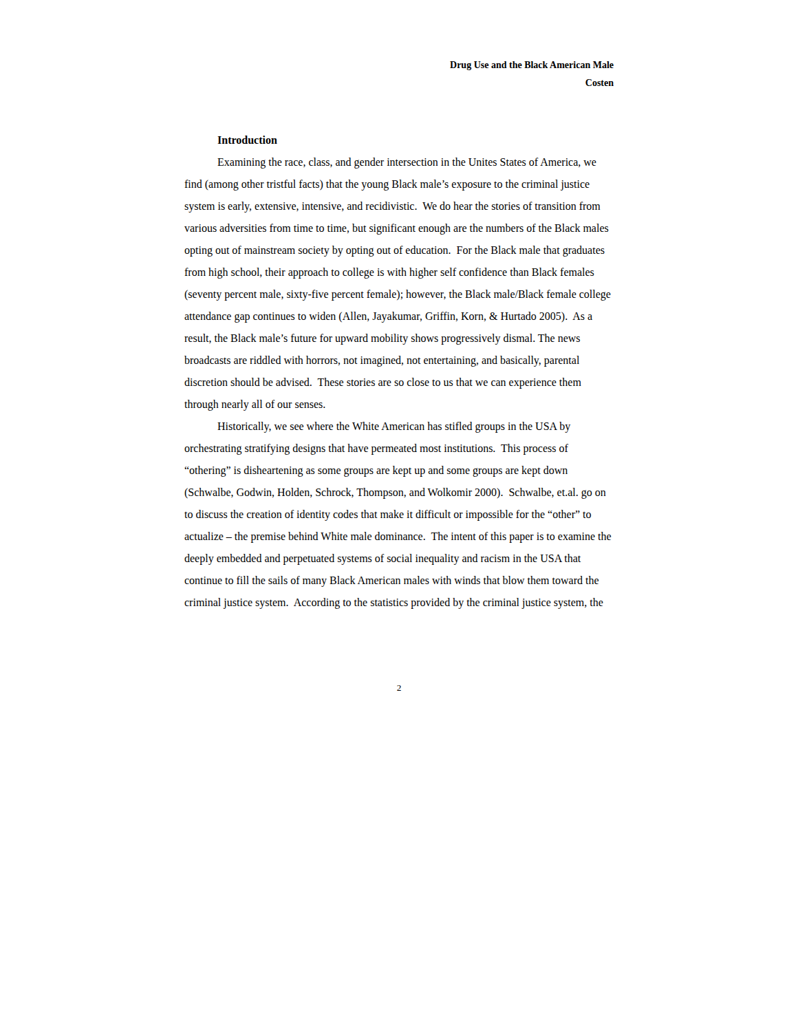Drug Use and the Black American Male Costen
Introduction
Examining the race, class, and gender intersection in the Unites States of America, we find (among other tristful facts) that the young Black male’s exposure to the criminal justice system is early, extensive, intensive, and recidivistic. We do hear the stories of transition from various adversities from time to time, but significant enough are the numbers of the Black males opting out of mainstream society by opting out of education. For the Black male that graduates from high school, their approach to college is with higher self confidence than Black females (seventy percent male, sixty-five percent female); however, the Black male/Black female college attendance gap continues to widen (Allen, Jayakumar, Griffin, Korn, & Hurtado 2005). As a result, the Black male’s future for upward mobility shows progressively dismal. The news broadcasts are riddled with horrors, not imagined, not entertaining, and basically, parental discretion should be advised. These stories are so close to us that we can experience them through nearly all of our senses.
Historically, we see where the White American has stifled groups in the USA by orchestrating stratifying designs that have permeated most institutions. This process of “othering” is disheartening as some groups are kept up and some groups are kept down (Schwalbe, Godwin, Holden, Schrock, Thompson, and Wolkomir 2000). Schwalbe, et.al. go on to discuss the creation of identity codes that make it difficult or impossible for the “other” to actualize – the premise behind White male dominance. The intent of this paper is to examine the deeply embedded and perpetuated systems of social inequality and racism in the USA that continue to fill the sails of many Black American males with winds that blow them toward the criminal justice system. According to the statistics provided by the criminal justice system, the
2